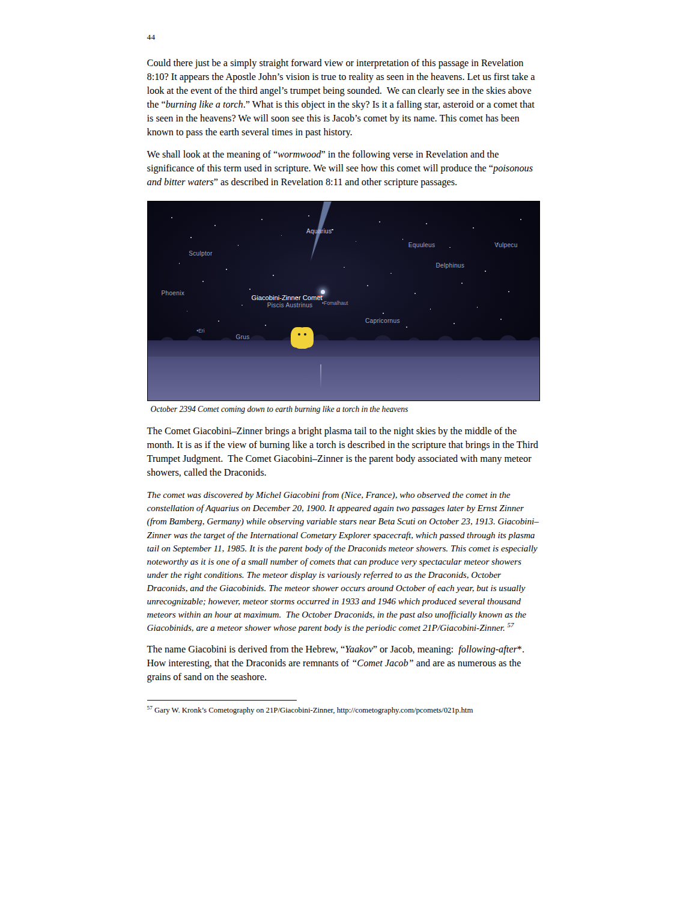44
Could there just be a simply straight forward view or interpretation of this passage in Revelation 8:10? It appears the Apostle John’s vision is true to reality as seen in the heavens. Let us first take a look at the event of the third angel’s trumpet being sounded. We can clearly see in the skies above the “burning like a torch.” What is this object in the sky? Is it a falling star, asteroid or a comet that is seen in the heavens? We will soon see this is Jacob’s comet by its name. This comet has been known to pass the earth several times in past history.
We shall look at the meaning of “wormwood” in the following verse in Revelation and the significance of this term used in scripture. We will see how this comet will produce the “poisonous and bitter waters” as described in Revelation 8:11 and other scripture passages.
Sculptor
Aquarius
Equuleus
Vulpecu
Delphinus
Phoenix
Piscis Austrinus
Capricornus
Grus
•Eri
•Fomalhaut
•Alr
Giacobini-Zinner Comet
October 2394 Comet coming down to earth burning like a torch in the heavens
The Comet Giacobini–Zinner brings a bright plasma tail to the night skies by the middle of the month. It is as if the view of burning like a torch is described in the scripture that brings in the Third Trumpet Judgment. The Comet Giacobini–Zinner is the parent body associated with many meteor showers, called the Draconids.
The comet was discovered by Michel Giacobini from (Nice, France), who observed the comet in the constellation of Aquarius on December 20, 1900. It appeared again two passages later by Ernst Zinner (from Bamberg, Germany) while observing variable stars near Beta Scuti on October 23, 1913. Giacobini–Zinner was the target of the International Cometary Explorer spacecraft, which passed through its plasma tail on September 11, 1985. It is the parent body of the Draconids meteor showers. This comet is especially noteworthy as it is one of a small number of comets that can produce very spectacular meteor showers under the right conditions. The meteor display is variously referred to as the Draconids, October Draconids, and the Giacobinids. The meteor shower occurs around October of each year, but is usually unrecognizable; however, meteor storms occurred in 1933 and 1946 which produced several thousand meteors within an hour at maximum. The October Draconids, in the past also unofficially known as the Giacobinids, are a meteor shower whose parent body is the periodic comet 21P/Giacobini-Zinner. 57
The name Giacobini is derived from the Hebrew, “Yaakov” or Jacob, meaning: following-after*. How interesting, that the Draconids are remnants of “Comet Jacob” and are as numerous as the grains of sand on the seashore.
57 Gary W. Kronk’s Cometography on 21P/Giacobini-Zinner, http://cometography.com/pcomets/021p.htm